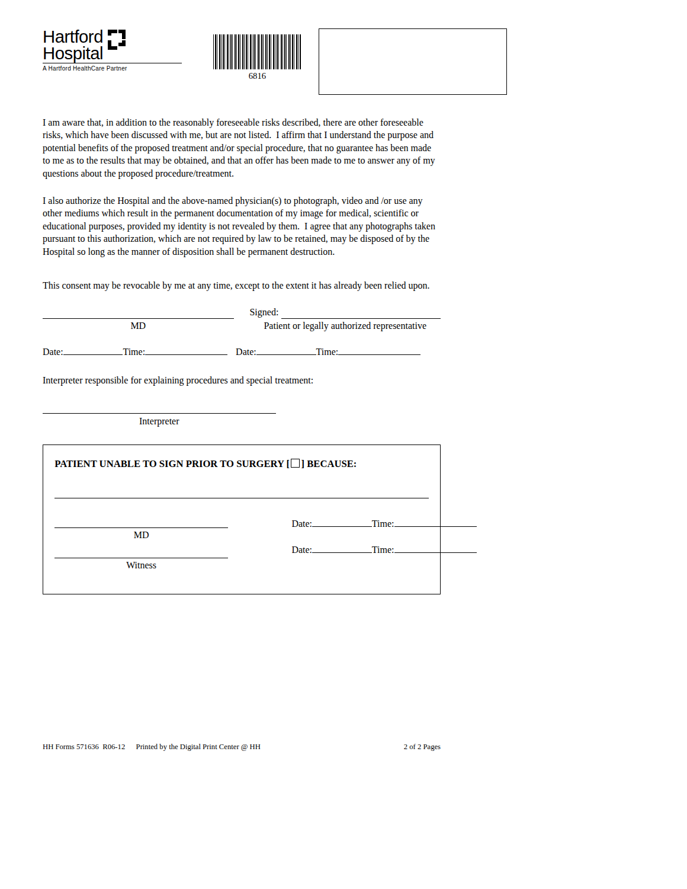Hartford
Hospital
A Hartford HealthCare Partner
6816
I am aware that, in addition to the reasonably foreseeable risks described, there are other foreseeable risks, which have been discussed with me, but are not listed. I affirm that I understand the purpose and potential benefits of the proposed treatment and/or special procedure, that no guarantee has been made to me as to the results that may be obtained, and that an offer has been made to me to answer any of my questions about the proposed procedure/treatment.
I also authorize the Hospital and the above-named physician(s) to photograph, video and /or use any other mediums which result in the permanent documentation of my image for medical, scientific or educational purposes, provided my identity is not revealed by them. I agree that any photographs taken pursuant to this authorization, which are not required by law to be retained, may be disposed of by the Hospital so long as the manner of disposition shall be permanent destruction.
This consent may be revocable by me at any time, except to the extent it has already been relied upon.
MD
Signed:
Patient or legally authorized representative
Date: Time:
Date: Time:
Interpreter responsible for explaining procedures and special treatment:
Interpreter
PATIENT UNABLE TO SIGN PRIOR TO SURGERY [ ] BECAUSE:
MD
Witness
Date: Time:
Date: Time:
HH Forms 571636 R06-12 Printed by the Digital Print Center @ HH
2 of 2 Pages